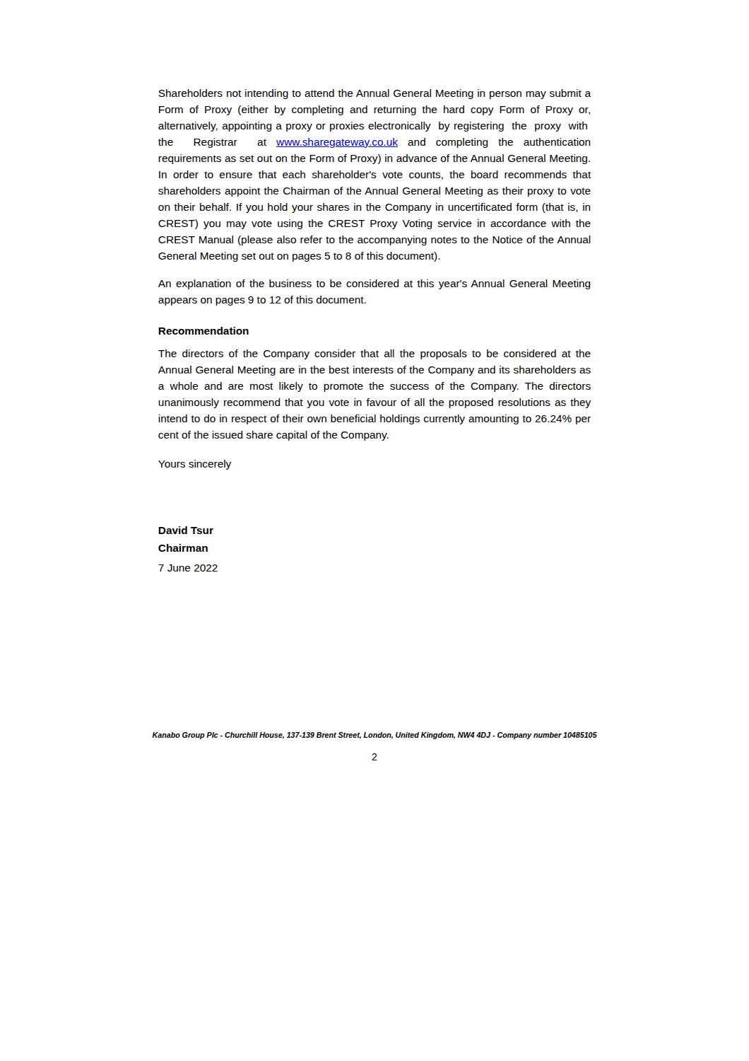Shareholders not intending to attend the Annual General Meeting in person may submit a Form of Proxy (either by completing and returning the hard copy Form of Proxy or, alternatively, appointing a proxy or proxies electronically by registering the proxy with the Registrar at www.sharegateway.co.uk and completing the authentication requirements as set out on the Form of Proxy) in advance of the Annual General Meeting. In order to ensure that each shareholder's vote counts, the board recommends that shareholders appoint the Chairman of the Annual General Meeting as their proxy to vote on their behalf. If you hold your shares in the Company in uncertificated form (that is, in CREST) you may vote using the CREST Proxy Voting service in accordance with the CREST Manual (please also refer to the accompanying notes to the Notice of the Annual General Meeting set out on pages 5 to 8 of this document).
An explanation of the business to be considered at this year's Annual General Meeting appears on pages 9 to 12 of this document.
Recommendation
The directors of the Company consider that all the proposals to be considered at the Annual General Meeting are in the best interests of the Company and its shareholders as a whole and are most likely to promote the success of the Company. The directors unanimously recommend that you vote in favour of all the proposed resolutions as they intend to do in respect of their own beneficial holdings currently amounting to 26.24% per cent of the issued share capital of the Company.
Yours sincerely
David Tsur
Chairman
7 June 2022
Kanabo Group Plc - Churchill House, 137-139 Brent Street, London, United Kingdom, NW4 4DJ - Company number 10485105
2